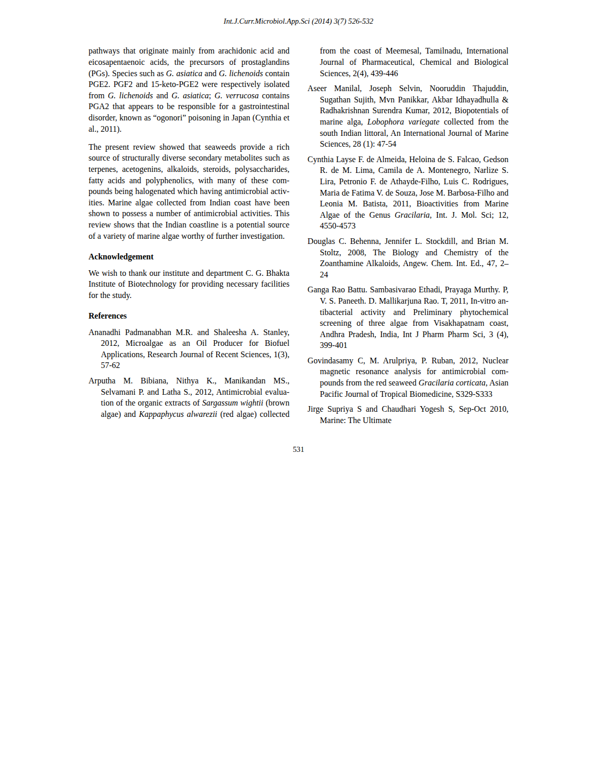Int.J.Curr.Microbiol.App.Sci (2014) 3(7) 526-532
pathways that originate mainly from arachidonic acid and eicosapentaenoic acids, the precursors of prostaglandins (PGs). Species such as G. asiatica and G. lichenoids contain PGE2. PGF2 and 15-keto-PGE2 were respectively isolated from G. lichenoids and G. asiatica; G. verrucosa contains PGA2 that appears to be responsible for a gastrointestinal disorder, known as “ogonori” poisoning in Japan (Cynthia et al., 2011).
The present review showed that seaweeds provide a rich source of structurally diverse secondary metabolites such as terpenes, acetogenins, alkaloids, steroids, polysaccharides, fatty acids and polyphenolics, with many of these compounds being halogenated which having antimicrobial activities. Marine algae collected from Indian coast have been shown to possess a number of antimicrobial activities. This review shows that the Indian coastline is a potential source of a variety of marine algae worthy of further investigation.
Acknowledgement
We wish to thank our institute and department C. G. Bhakta Institute of Biotechnology for providing necessary facilities for the study.
References
Ananadhi Padmanabhan M.R. and Shaleesha A. Stanley, 2012, Microalgae as an Oil Producer for Biofuel Applications, Research Journal of Recent Sciences, 1(3), 57-62
Arputha M. Bibiana, Nithya K., Manikandan MS., Selvamani P. and Latha S., 2012, Antimicrobial evaluation of the organic extracts of Sargassum wightii (brown algae) and Kappaphycus alwarezii (red algae) collected from the coast of Meemesal, Tamilnadu, International Journal of Pharmaceutical, Chemical and Biological Sciences, 2(4), 439-446
Aseer Manilal, Joseph Selvin, Nooruddin Thajuddin, Sugathan Sujith, Mvn Panikkar, Akbar Idhayadhulla & Radhakrishnan Surendra Kumar, 2012, Biopotentials of marine alga, Lobophora variegate collected from the south Indian littoral, An International Journal of Marine Sciences, 28 (1): 47-54
Cynthia Layse F. de Almeida, Heloina de S. Falcao, Gedson R. de M. Lima, Camila de A. Montenegro, Narlize S. Lira, Petronio F. de Athayde-Filho, Luis C. Rodrigues, Maria de Fatima V. de Souza, Jose M. Barbosa-Filho and Leonia M. Batista, 2011, Bioactivities from Marine Algae of the Genus Gracilaria, Int. J. Mol. Sci; 12, 4550-4573
Douglas C. Behenna, Jennifer L. Stockdill, and Brian M. Stoltz, 2008, The Biology and Chemistry of the Zoanthamine Alkaloids, Angew. Chem. Int. Ed., 47, 2–24
Ganga Rao Battu. Sambasivarao Ethadi, Prayaga Murthy. P, V. S. Paneeth. D. Mallikarjuna Rao. T, 2011, In-vitro antibacterial activity and Preliminary phytochemical screening of three algae from Visakhapatnam coast, Andhra Pradesh, India, Int J Pharm Pharm Sci, 3 (4), 399-401
Govindasamy C, M. Arulpriya, P. Ruban, 2012, Nuclear magnetic resonance analysis for antimicrobial compounds from the red seaweed Gracilaria corticata, Asian Pacific Journal of Tropical Biomedicine, S329-S333
Jirge Supriya S and Chaudhari Yogesh S, Sep-Oct 2010, Marine: The Ultimate
531